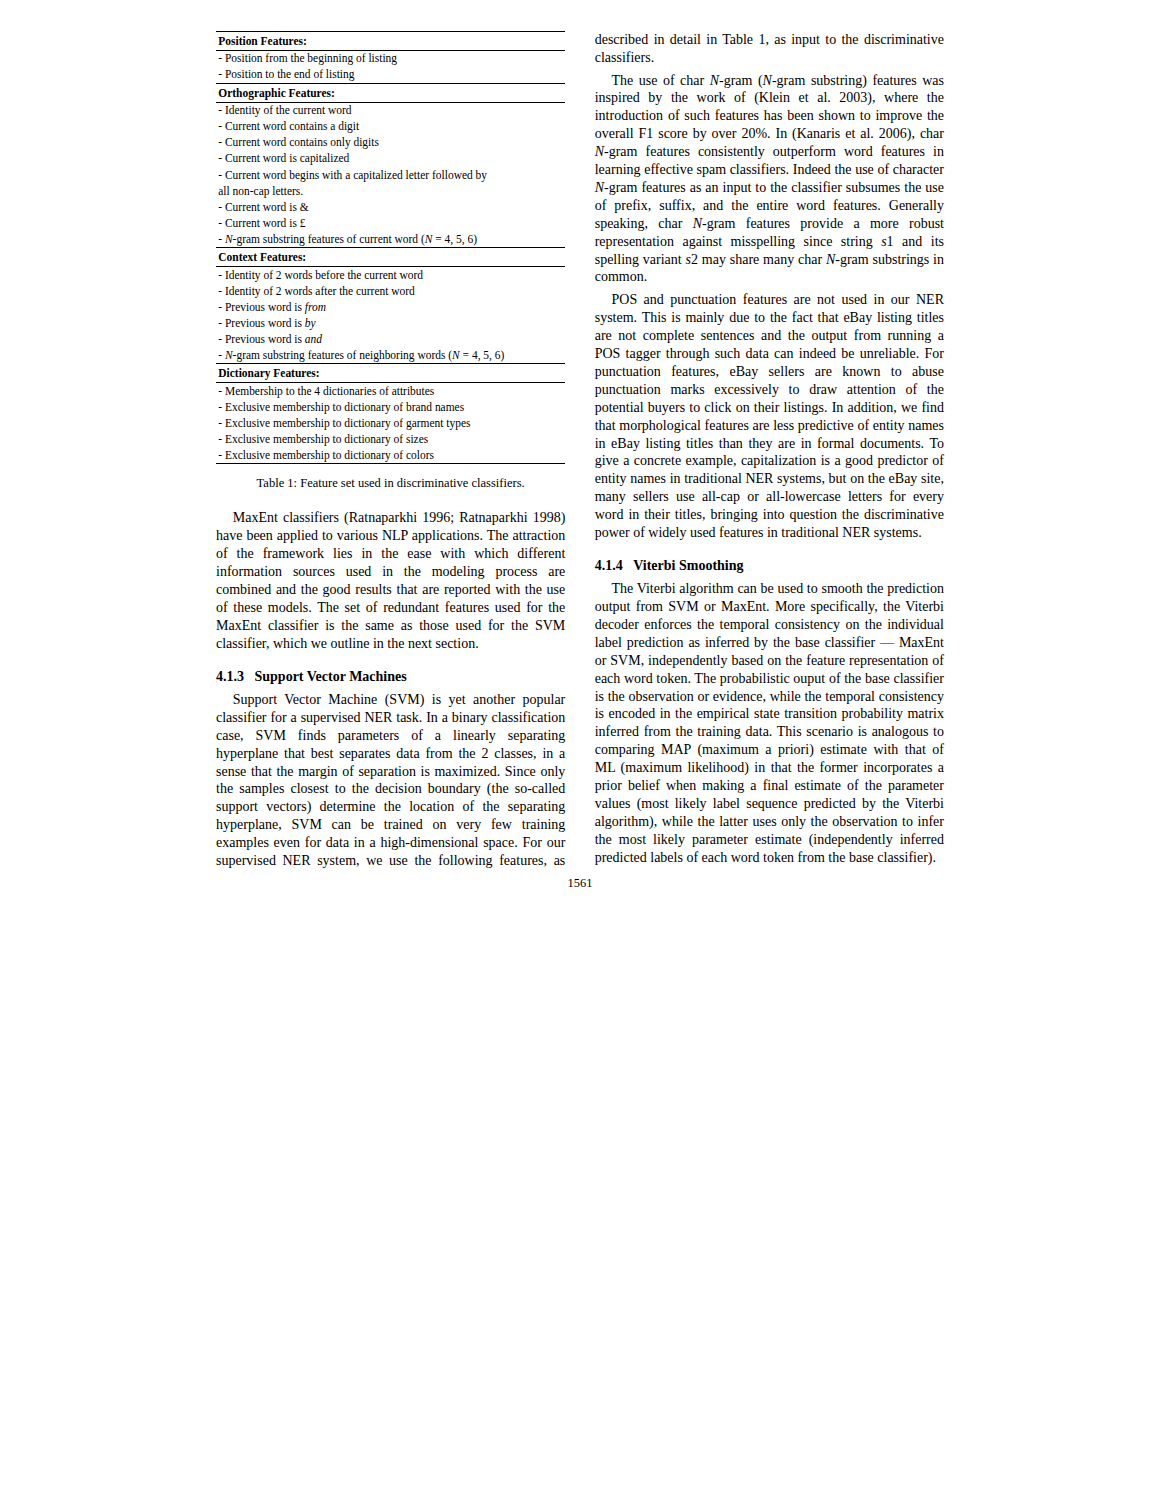| Position Features: |
| - Position from the beginning of listing |
| - Position to the end of listing |
| Orthographic Features: |
| - Identity of the current word |
| - Current word contains a digit |
| - Current word contains only digits |
| - Current word is capitalized |
| - Current word begins with a capitalized letter followed by |
| all non-cap letters. |
| - Current word is & |
| - Current word is £ |
| - N -gram substring features of current word ( N = 4, 5, 6) |
| Context Features: |
| - Identity of 2 words before the current word |
| - Identity of 2 words after the current word |
| - Previous word is from |
| - Previous word is by |
| - Previous word is and |
| - N -gram substring features of neighboring words ( N = 4, 5, 6) |
| Dictionary Features: |
| - Membership to the 4 dictionaries of attributes |
| - Exclusive membership to dictionary of brand names |
| - Exclusive membership to dictionary of garment types |
| - Exclusive membership to dictionary of sizes |
| - Exclusive membership to dictionary of colors |
Table 1: Feature set used in discriminative classifiers.
MaxEnt classifiers (Ratnaparkhi 1996; Ratnaparkhi 1998) have been applied to various NLP applications. The attraction of the framework lies in the ease with which different information sources used in the modeling process are combined and the good results that are reported with the use of these models. The set of redundant features used for the MaxEnt classifier is the same as those used for the SVM classifier, which we outline in the next section.
4.1.3 Support Vector Machines
Support Vector Machine (SVM) is yet another popular classifier for a supervised NER task. In a binary classification case, SVM finds parameters of a linearly separating hyperplane that best separates data from the 2 classes, in a sense that the margin of separation is maximized. Since only the samples closest to the decision boundary (the so-called support vectors) determine the location of the separating hyperplane, SVM can be trained on very few training examples even for data in a high-dimensional space. For our supervised NER system, we use the following features, as described in detail in Table 1, as input to the discriminative classifiers.
The use of char N-gram (N-gram substring) features was inspired by the work of (Klein et al. 2003), where the introduction of such features has been shown to improve the overall F1 score by over 20%. In (Kanaris et al. 2006), char N-gram features consistently outperform word features in learning effective spam classifiers. Indeed the use of character N-gram features as an input to the classifier subsumes the use of prefix, suffix, and the entire word features. Generally speaking, char N-gram features provide a more robust representation against misspelling since string s1 and its spelling variant s2 may share many char N-gram substrings in common.
POS and punctuation features are not used in our NER system. This is mainly due to the fact that eBay listing titles are not complete sentences and the output from running a POS tagger through such data can indeed be unreliable. For punctuation features, eBay sellers are known to abuse punctuation marks excessively to draw attention of the potential buyers to click on their listings. In addition, we find that morphological features are less predictive of entity names in eBay listing titles than they are in formal documents. To give a concrete example, capitalization is a good predictor of entity names in traditional NER systems, but on the eBay site, many sellers use all-cap or all-lowercase letters for every word in their titles, bringing into question the discriminative power of widely used features in traditional NER systems.
4.1.4 Viterbi Smoothing
The Viterbi algorithm can be used to smooth the prediction output from SVM or MaxEnt. More specifically, the Viterbi decoder enforces the temporal consistency on the individual label prediction as inferred by the base classifier — MaxEnt or SVM, independently based on the feature representation of each word token. The probabilistic ouput of the base classifier is the observation or evidence, while the temporal consistency is encoded in the empirical state transition probability matrix inferred from the training data. This scenario is analogous to comparing MAP (maximum a priori) estimate with that of ML (maximum likelihood) in that the former incorporates a prior belief when making a final estimate of the parameter values (most likely label sequence predicted by the Viterbi algorithm), while the latter uses only the observation to infer the most likely parameter estimate (independently inferred predicted labels of each word token from the base classifier).
1561